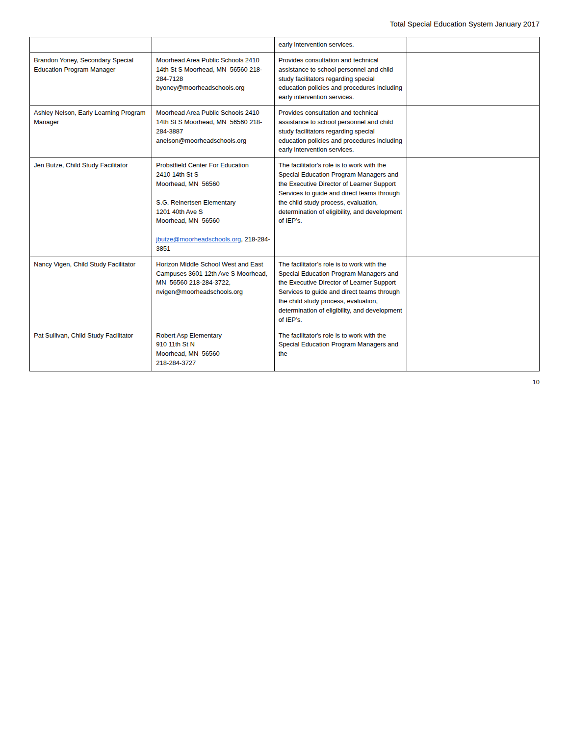Total Special Education System January 2017
| | | early intervention services. | |
| Brandon Yoney, Secondary Special Education Program Manager | Moorhead Area Public Schools 2410 14th St S Moorhead, MN 56560 218-284-7128 byoney@moorheadschools.org | Provides consultation and technical assistance to school personnel and child study facilitators regarding special education policies and procedures including early intervention services. | |
| Ashley Nelson, Early Learning Program Manager | Moorhead Area Public Schools 2410 14th St S Moorhead, MN 56560 218-284-3887 anelson@moorheadschools.org | Provides consultation and technical assistance to school personnel and child study facilitators regarding special education policies and procedures including early intervention services. | |
| Jen Butze, Child Study Facilitator | Probstfield Center For Education 2410 14th St S Moorhead, MN 56560 S.G. Reinertsen Elementary 1201 40th Ave S Moorhead, MN 56560 jbutze@moorheadschools.org , 218-284-3851 | The facilitator's role is to work with the Special Education Program Managers and the Executive Director of Learner Support Services to guide and direct teams through the child study process, evaluation, determination of eligibility, and development of IEP’s. | |
| Nancy Vigen, Child Study Facilitator | Horizon Middle School West and East Campuses 3601 12th Ave S Moorhead, MN 56560 218-284-3722, nvigen@moorheadschools.org | The facilitator’s role is to work with the Special Education Program Managers and the Executive Director of Learner Support Services to guide and direct teams through the child study process, evaluation, determination of eligibility, and development of IEP’s. | |
| Pat Sullivan, Child Study Facilitator | Robert Asp Elementary 910 11th St N Moorhead, MN 56560 218-284-3727 | The facilitator's role is to work with the Special Education Program Managers and the | |
10